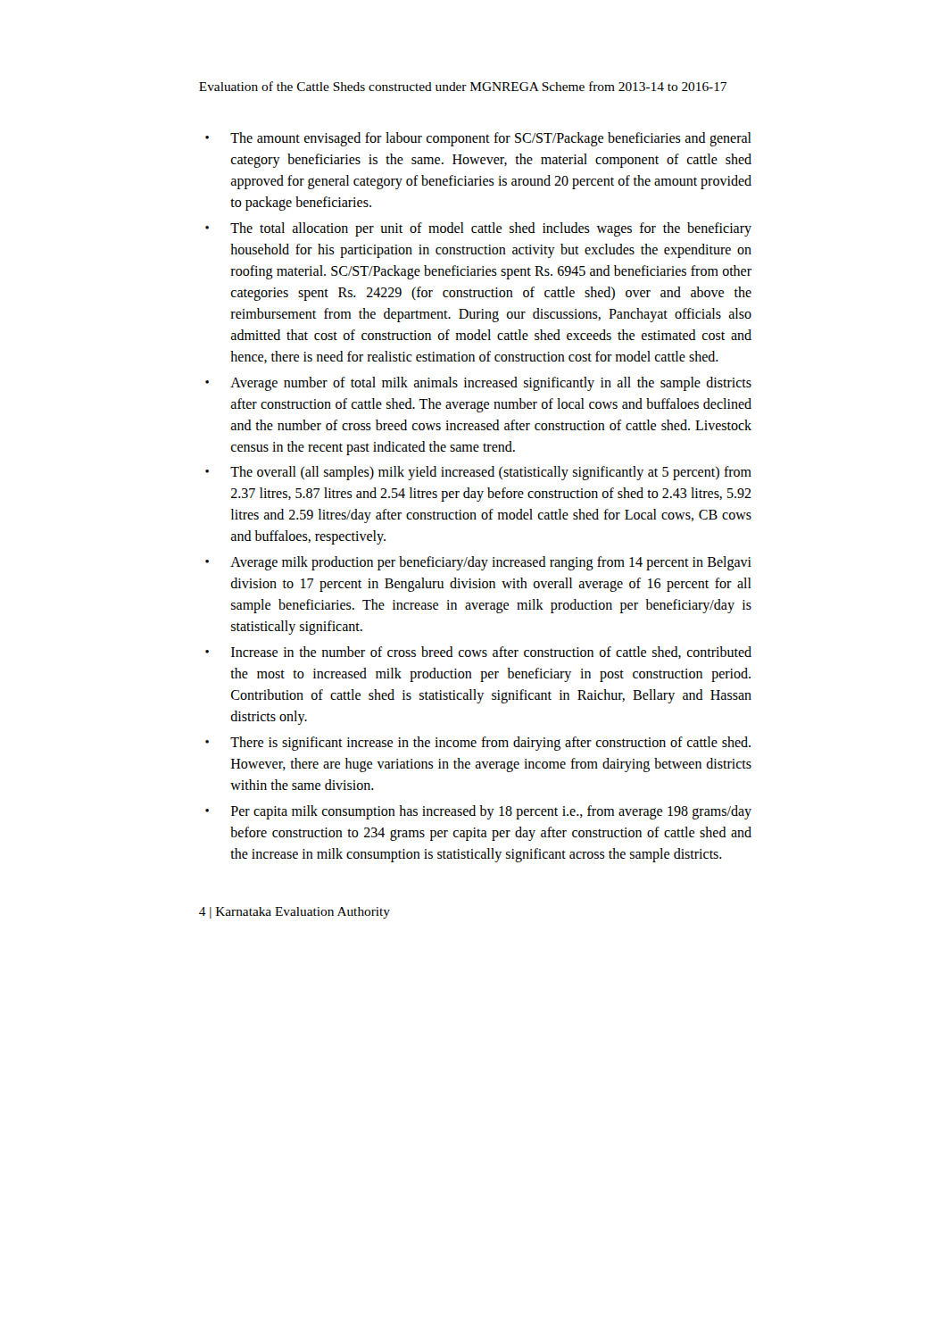Evaluation of the Cattle Sheds constructed under MGNREGA Scheme from 2013-14 to 2016-17
The amount envisaged for labour component for SC/ST/Package beneficiaries and general category beneficiaries is the same. However, the material component of cattle shed approved for general category of beneficiaries is around 20 percent of the amount provided to package beneficiaries.
The total allocation per unit of model cattle shed includes wages for the beneficiary household for his participation in construction activity but excludes the expenditure on roofing material. SC/ST/Package beneficiaries spent Rs. 6945 and beneficiaries from other categories spent Rs. 24229 (for construction of cattle shed) over and above the reimbursement from the department. During our discussions, Panchayat officials also admitted that cost of construction of model cattle shed exceeds the estimated cost and hence, there is need for realistic estimation of construction cost for model cattle shed.
Average number of total milk animals increased significantly in all the sample districts after construction of cattle shed. The average number of local cows and buffaloes declined and the number of cross breed cows increased after construction of cattle shed. Livestock census in the recent past indicated the same trend.
The overall (all samples) milk yield increased (statistically significantly at 5 percent) from 2.37 litres, 5.87 litres and 2.54 litres per day before construction of shed to 2.43 litres, 5.92 litres and 2.59 litres/day after construction of model cattle shed for Local cows, CB cows and buffaloes, respectively.
Average milk production per beneficiary/day increased ranging from 14 percent in Belgavi division to 17 percent in Bengaluru division with overall average of 16 percent for all sample beneficiaries. The increase in average milk production per beneficiary/day is statistically significant.
Increase in the number of cross breed cows after construction of cattle shed, contributed the most to increased milk production per beneficiary in post construction period. Contribution of cattle shed is statistically significant in Raichur, Bellary and Hassan districts only.
There is significant increase in the income from dairying after construction of cattle shed. However, there are huge variations in the average income from dairying between districts within the same division.
Per capita milk consumption has increased by 18 percent i.e., from average 198 grams/day before construction to 234 grams per capita per day after construction of cattle shed and the increase in milk consumption is statistically significant across the sample districts.
4 | Karnataka Evaluation Authority